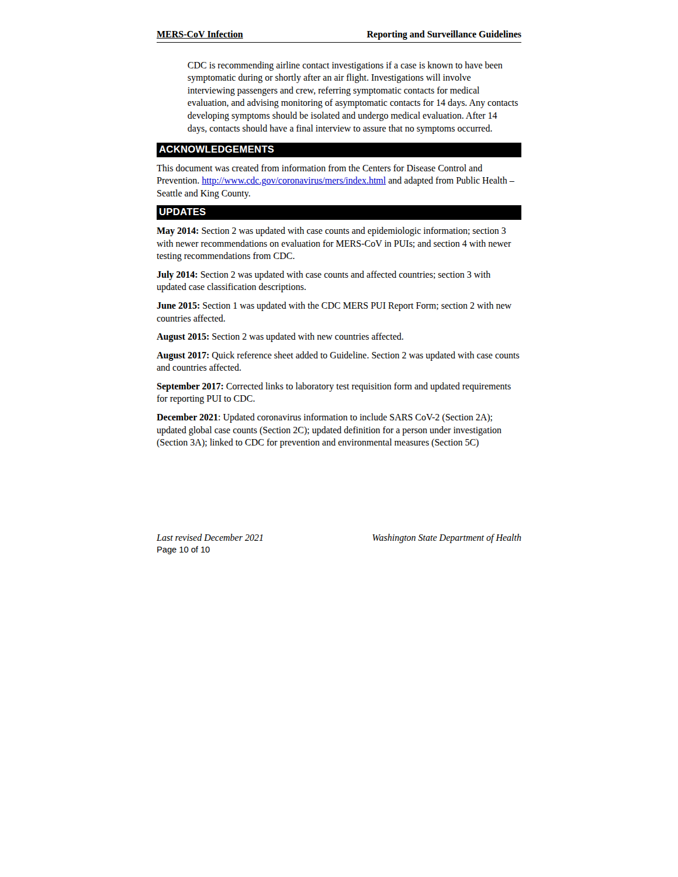MERS-CoV Infection
Reporting and Surveillance Guidelines
CDC is recommending airline contact investigations if a case is known to have been symptomatic during or shortly after an air flight. Investigations will involve interviewing passengers and crew, referring symptomatic contacts for medical evaluation, and advising monitoring of asymptomatic contacts for 14 days. Any contacts developing symptoms should be isolated and undergo medical evaluation. After 14 days, contacts should have a final interview to assure that no symptoms occurred.
ACKNOWLEDGEMENTS
This document was created from information from the Centers for Disease Control and Prevention. http://www.cdc.gov/coronavirus/mers/index.html and adapted from Public Health – Seattle and King County.
UPDATES
May 2014: Section 2 was updated with case counts and epidemiologic information; section 3 with newer recommendations on evaluation for MERS-CoV in PUIs; and section 4 with newer testing recommendations from CDC.
July 2014: Section 2 was updated with case counts and affected countries; section 3 with updated case classification descriptions.
June 2015: Section 1 was updated with the CDC MERS PUI Report Form; section 2 with new countries affected.
August 2015: Section 2 was updated with new countries affected.
August 2017: Quick reference sheet added to Guideline. Section 2 was updated with case counts and countries affected.
September 2017: Corrected links to laboratory test requisition form and updated requirements for reporting PUI to CDC.
December 2021: Updated coronavirus information to include SARS CoV-2 (Section 2A); updated global case counts (Section 2C); updated definition for a person under investigation (Section 3A); linked to CDC for prevention and environmental measures (Section 5C)
Last revised December 2021 Page 10 of 10
Washington State Department of Health